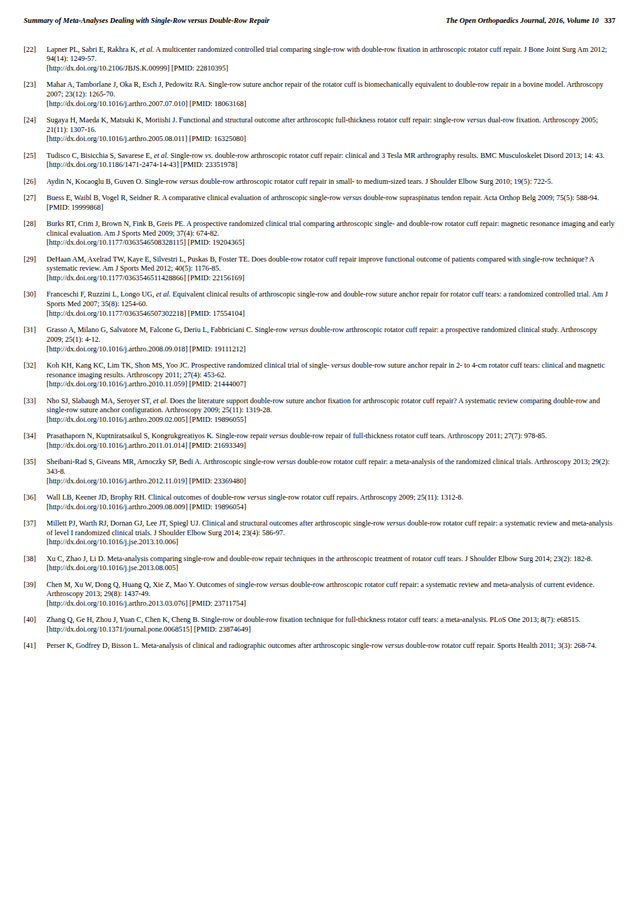Summary of Meta-Analyses Dealing with Single-Row versus Double-Row Repair The Open Orthopaedics Journal, 2016, Volume 10 337
[22] Lapner PL, Sabri E, Rakhra K, et al. A multicenter randomized controlled trial comparing single-row with double-row fixation in arthroscopic rotator cuff repair. J Bone Joint Surg Am 2012; 94(14): 1249-57. [http://dx.doi.org/10.2106/JBJS.K.00999] [PMID: 22810395]
[23] Mahar A, Tamborlane J, Oka R, Esch J, Pedowitz RA. Single-row suture anchor repair of the rotator cuff is biomechanically equivalent to double-row repair in a bovine model. Arthroscopy 2007; 23(12): 1265-70. [http://dx.doi.org/10.1016/j.arthro.2007.07.010] [PMID: 18063168]
[24] Sugaya H, Maeda K, Matsuki K, Moriishi J. Functional and structural outcome after arthroscopic full-thickness rotator cuff repair: single-row versus dual-row fixation. Arthroscopy 2005; 21(11): 1307-16. [http://dx.doi.org/10.1016/j.arthro.2005.08.011] [PMID: 16325080]
[25] Tudisco C, Bisicchia S, Savarese E, et al. Single-row vs. double-row arthroscopic rotator cuff repair: clinical and 3 Tesla MR arthrography results. BMC Musculoskelet Disord 2013; 14: 43. [http://dx.doi.org/10.1186/1471-2474-14-43] [PMID: 23351978]
[26] Aydin N, Kocaoglu B, Guven O. Single-row versus double-row arthroscopic rotator cuff repair in small- to medium-sized tears. J Shoulder Elbow Surg 2010; 19(5): 722-5.
[27] Buess E, Waibl B, Vogel R, Seidner R. A comparative clinical evaluation of arthroscopic single-row versus double-row supraspinatus tendon repair. Acta Orthop Belg 2009; 75(5): 588-94. [PMID: 19999868]
[28] Burks RT, Crim J, Brown N, Fink B, Greis PE. A prospective randomized clinical trial comparing arthroscopic single- and double-row rotator cuff repair: magnetic resonance imaging and early clinical evaluation. Am J Sports Med 2009; 37(4): 674-82. [http://dx.doi.org/10.1177/0363546508328115] [PMID: 19204365]
[29] DeHaan AM, Axelrad TW, Kaye E, Silvestri L, Puskas B, Foster TE. Does double-row rotator cuff repair improve functional outcome of patients compared with single-row technique? A systematic review. Am J Sports Med 2012; 40(5): 1176-85. [http://dx.doi.org/10.1177/0363546511428866] [PMID: 22156169]
[30] Franceschi F, Ruzzini L, Longo UG, et al. Equivalent clinical results of arthroscopic single-row and double-row suture anchor repair for rotator cuff tears: a randomized controlled trial. Am J Sports Med 2007; 35(8): 1254-60. [http://dx.doi.org/10.1177/0363546507302218] [PMID: 17554104]
[31] Grasso A, Milano G, Salvatore M, Falcone G, Deriu L, Fabbriciani C. Single-row versus double-row arthroscopic rotator cuff repair: a prospective randomized clinical study. Arthroscopy 2009; 25(1): 4-12. [http://dx.doi.org/10.1016/j.arthro.2008.09.018] [PMID: 19111212]
[32] Koh KH, Kang KC, Lim TK, Shon MS, Yoo JC. Prospective randomized clinical trial of single- versus double-row suture anchor repair in 2- to 4-cm rotator cuff tears: clinical and magnetic resonance imaging results. Arthroscopy 2011; 27(4): 453-62. [http://dx.doi.org/10.1016/j.arthro.2010.11.059] [PMID: 21444007]
[33] Nho SJ, Slabaugh MA, Seroyer ST, et al. Does the literature support double-row suture anchor fixation for arthroscopic rotator cuff repair? A systematic review comparing double-row and single-row suture anchor configuration. Arthroscopy 2009; 25(11): 1319-28. [http://dx.doi.org/10.1016/j.arthro.2009.02.005] [PMID: 19896055]
[34] Prasathaporn N, Kuptniratsaikul S, Kongrukgreatiyos K. Single-row repair versus double-row repair of full-thickness rotator cuff tears. Arthroscopy 2011; 27(7): 978-85. [http://dx.doi.org/10.1016/j.arthro.2011.01.014] [PMID: 21693349]
[35] Sheibani-Rad S, Giveans MR, Arnoczky SP, Bedi A. Arthroscopic single-row versus double-row rotator cuff repair: a meta-analysis of the randomized clinical trials. Arthroscopy 2013; 29(2): 343-8. [http://dx.doi.org/10.1016/j.arthro.2012.11.019] [PMID: 23369480]
[36] Wall LB, Keener JD, Brophy RH. Clinical outcomes of double-row versus single-row rotator cuff repairs. Arthroscopy 2009; 25(11): 1312-8. [http://dx.doi.org/10.1016/j.arthro.2009.08.009] [PMID: 19896054]
[37] Millett PJ, Warth RJ, Dornan GJ, Lee JT, Spiegl UJ. Clinical and structural outcomes after arthroscopic single-row versus double-row rotator cuff repair: a systematic review and meta-analysis of level I randomized clinical trials. J Shoulder Elbow Surg 2014; 23(4): 586-97. [http://dx.doi.org/10.1016/j.jse.2013.10.006]
[38] Xu C, Zhao J, Li D. Meta-analysis comparing single-row and double-row repair techniques in the arthroscopic treatment of rotator cuff tears. J Shoulder Elbow Surg 2014; 23(2): 182-8. [http://dx.doi.org/10.1016/j.jse.2013.08.005]
[39] Chen M, Xu W, Dong Q, Huang Q, Xie Z, Mao Y. Outcomes of single-row versus double-row arthroscopic rotator cuff repair: a systematic review and meta-analysis of current evidence. Arthroscopy 2013; 29(8): 1437-49. [http://dx.doi.org/10.1016/j.arthro.2013.03.076] [PMID: 23711754]
[40] Zhang Q, Ge H, Zhou J, Yuan C, Chen K, Cheng B. Single-row or double-row fixation technique for full-thickness rotator cuff tears: a meta-analysis. PLoS One 2013; 8(7): e68515. [http://dx.doi.org/10.1371/journal.pone.0068515] [PMID: 23874649]
[41] Perser K, Godfrey D, Bisson L. Meta-analysis of clinical and radiographic outcomes after arthroscopic single-row versus double-row rotator cuff repair. Sports Health 2011; 3(3): 268-74.